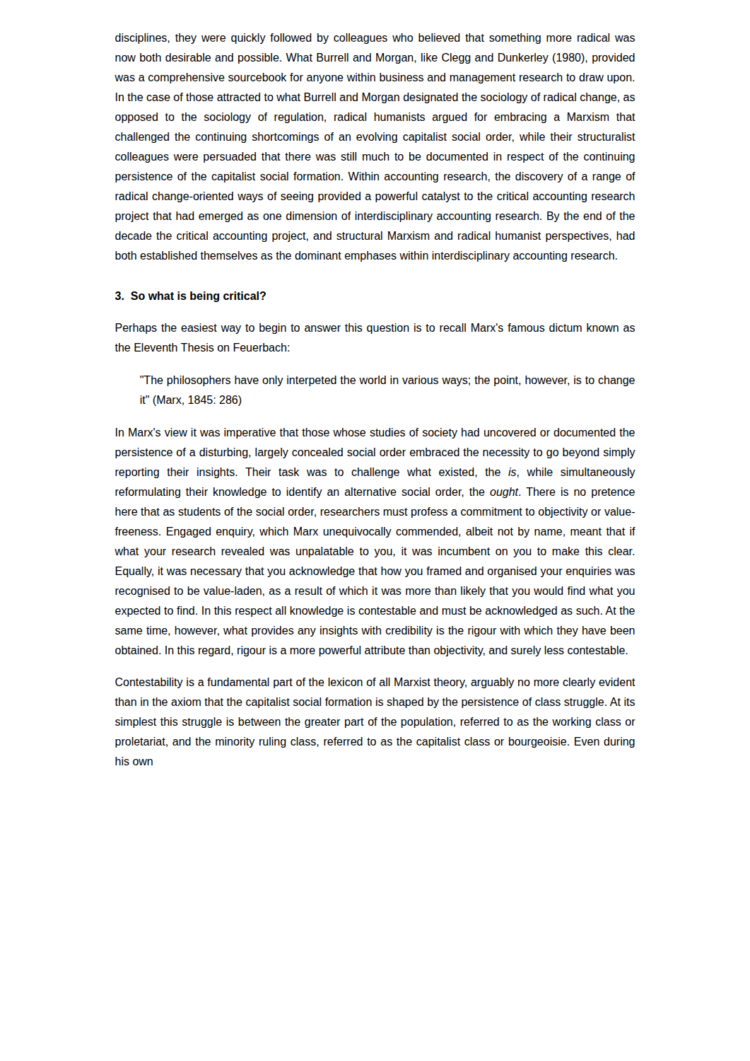disciplines, they were quickly followed by colleagues who believed that something more radical was now both desirable and possible. What Burrell and Morgan, like Clegg and Dunkerley (1980), provided was a comprehensive sourcebook for anyone within business and management research to draw upon. In the case of those attracted to what Burrell and Morgan designated the sociology of radical change, as opposed to the sociology of regulation, radical humanists argued for embracing a Marxism that challenged the continuing shortcomings of an evolving capitalist social order, while their structuralist colleagues were persuaded that there was still much to be documented in respect of the continuing persistence of the capitalist social formation. Within accounting research, the discovery of a range of radical change-oriented ways of seeing provided a powerful catalyst to the critical accounting research project that had emerged as one dimension of interdisciplinary accounting research. By the end of the decade the critical accounting project, and structural Marxism and radical humanist perspectives, had both established themselves as the dominant emphases within interdisciplinary accounting research.
3. So what is being critical?
Perhaps the easiest way to begin to answer this question is to recall Marx's famous dictum known as the Eleventh Thesis on Feuerbach:
"The philosophers have only interpeted the world in various ways; the point, however, is to change it" (Marx, 1845: 286)
In Marx's view it was imperative that those whose studies of society had uncovered or documented the persistence of a disturbing, largely concealed social order embraced the necessity to go beyond simply reporting their insights. Their task was to challenge what existed, the is, while simultaneously reformulating their knowledge to identify an alternative social order, the ought. There is no pretence here that as students of the social order, researchers must profess a commitment to objectivity or value-freeness. Engaged enquiry, which Marx unequivocally commended, albeit not by name, meant that if what your research revealed was unpalatable to you, it was incumbent on you to make this clear. Equally, it was necessary that you acknowledge that how you framed and organised your enquiries was recognised to be value-laden, as a result of which it was more than likely that you would find what you expected to find. In this respect all knowledge is contestable and must be acknowledged as such. At the same time, however, what provides any insights with credibility is the rigour with which they have been obtained. In this regard, rigour is a more powerful attribute than objectivity, and surely less contestable.
Contestability is a fundamental part of the lexicon of all Marxist theory, arguably no more clearly evident than in the axiom that the capitalist social formation is shaped by the persistence of class struggle. At its simplest this struggle is between the greater part of the population, referred to as the working class or proletariat, and the minority ruling class, referred to as the capitalist class or bourgeoisie. Even during his own